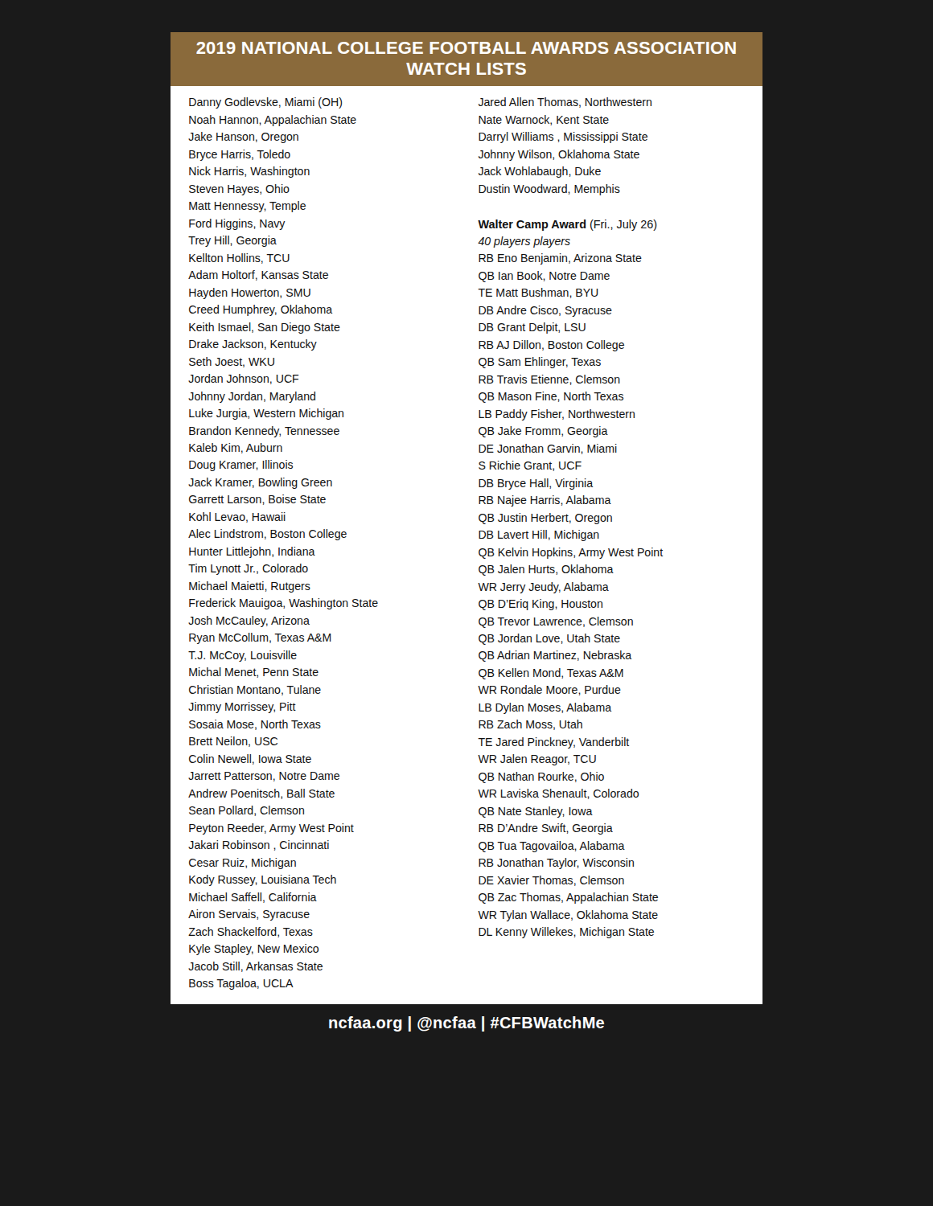2019 National College Football Awards Association Watch Lists
Danny Godlevske, Miami (OH)
Noah Hannon, Appalachian State
Jake Hanson, Oregon
Bryce Harris, Toledo
Nick Harris, Washington
Steven Hayes, Ohio
Matt Hennessy, Temple
Ford Higgins, Navy
Trey Hill, Georgia
Kellton Hollins, TCU
Adam Holtorf, Kansas State
Hayden Howerton, SMU
Creed Humphrey, Oklahoma
Keith Ismael, San Diego State
Drake Jackson, Kentucky
Seth Joest, WKU
Jordan Johnson, UCF
Johnny Jordan, Maryland
Luke Jurgia, Western Michigan
Brandon Kennedy, Tennessee
Kaleb Kim, Auburn
Doug Kramer, Illinois
Jack Kramer, Bowling Green
Garrett Larson, Boise State
Kohl Levao, Hawaii
Alec Lindstrom, Boston College
Hunter Littlejohn, Indiana
Tim Lynott Jr., Colorado
Michael Maietti, Rutgers
Frederick Mauigoa, Washington State
Josh McCauley, Arizona
Ryan McCollum, Texas A&M
T.J. McCoy, Louisville
Michal Menet, Penn State
Christian Montano, Tulane
Jimmy Morrissey, Pitt
Sosaia Mose, North Texas
Brett Neilon, USC
Colin Newell, Iowa State
Jarrett Patterson, Notre Dame
Andrew Poenitsch, Ball State
Sean Pollard, Clemson
Peyton Reeder, Army West Point
Jakari Robinson , Cincinnati
Cesar Ruiz, Michigan
Kody Russey, Louisiana Tech
Michael Saffell, California
Airon Servais, Syracuse
Zach Shackelford, Texas
Kyle Stapley, New Mexico
Jacob Still, Arkansas State
Boss Tagaloa, UCLA
Jared Allen Thomas, Northwestern
Nate Warnock, Kent State
Darryl Williams , Mississippi State
Johnny Wilson, Oklahoma State
Jack Wohlabaugh, Duke
Dustin Woodward, Memphis
Walter Camp Award (Fri., July 26)
40 players players
RB Eno Benjamin, Arizona State
QB Ian Book, Notre Dame
TE Matt Bushman, BYU
DB Andre Cisco, Syracuse
DB Grant Delpit, LSU
RB AJ Dillon, Boston College
QB Sam Ehlinger, Texas
RB Travis Etienne, Clemson
QB Mason Fine, North Texas
LB Paddy Fisher, Northwestern
QB Jake Fromm, Georgia
DE Jonathan Garvin, Miami
S Richie Grant, UCF
DB Bryce Hall, Virginia
RB Najee Harris, Alabama
QB Justin Herbert, Oregon
DB Lavert Hill, Michigan
QB Kelvin Hopkins, Army West Point
QB Jalen Hurts, Oklahoma
WR Jerry Jeudy, Alabama
QB D’Eriq King, Houston
QB Trevor Lawrence, Clemson
QB Jordan Love, Utah State
QB Adrian Martinez, Nebraska
QB Kellen Mond, Texas A&M
WR Rondale Moore, Purdue
LB Dylan Moses, Alabama
RB Zach Moss, Utah
TE Jared Pinckney, Vanderbilt
WR Jalen Reagor, TCU
QB Nathan Rourke, Ohio
WR Laviska Shenault, Colorado
QB Nate Stanley, Iowa
RB D’Andre Swift, Georgia
QB Tua Tagovailoa, Alabama
RB Jonathan Taylor, Wisconsin
DE Xavier Thomas, Clemson
QB Zac Thomas, Appalachian State
WR Tylan Wallace, Oklahoma State
DL Kenny Willekes, Michigan State
ncfaa.org | @ncfaa | #CFBWatchMe